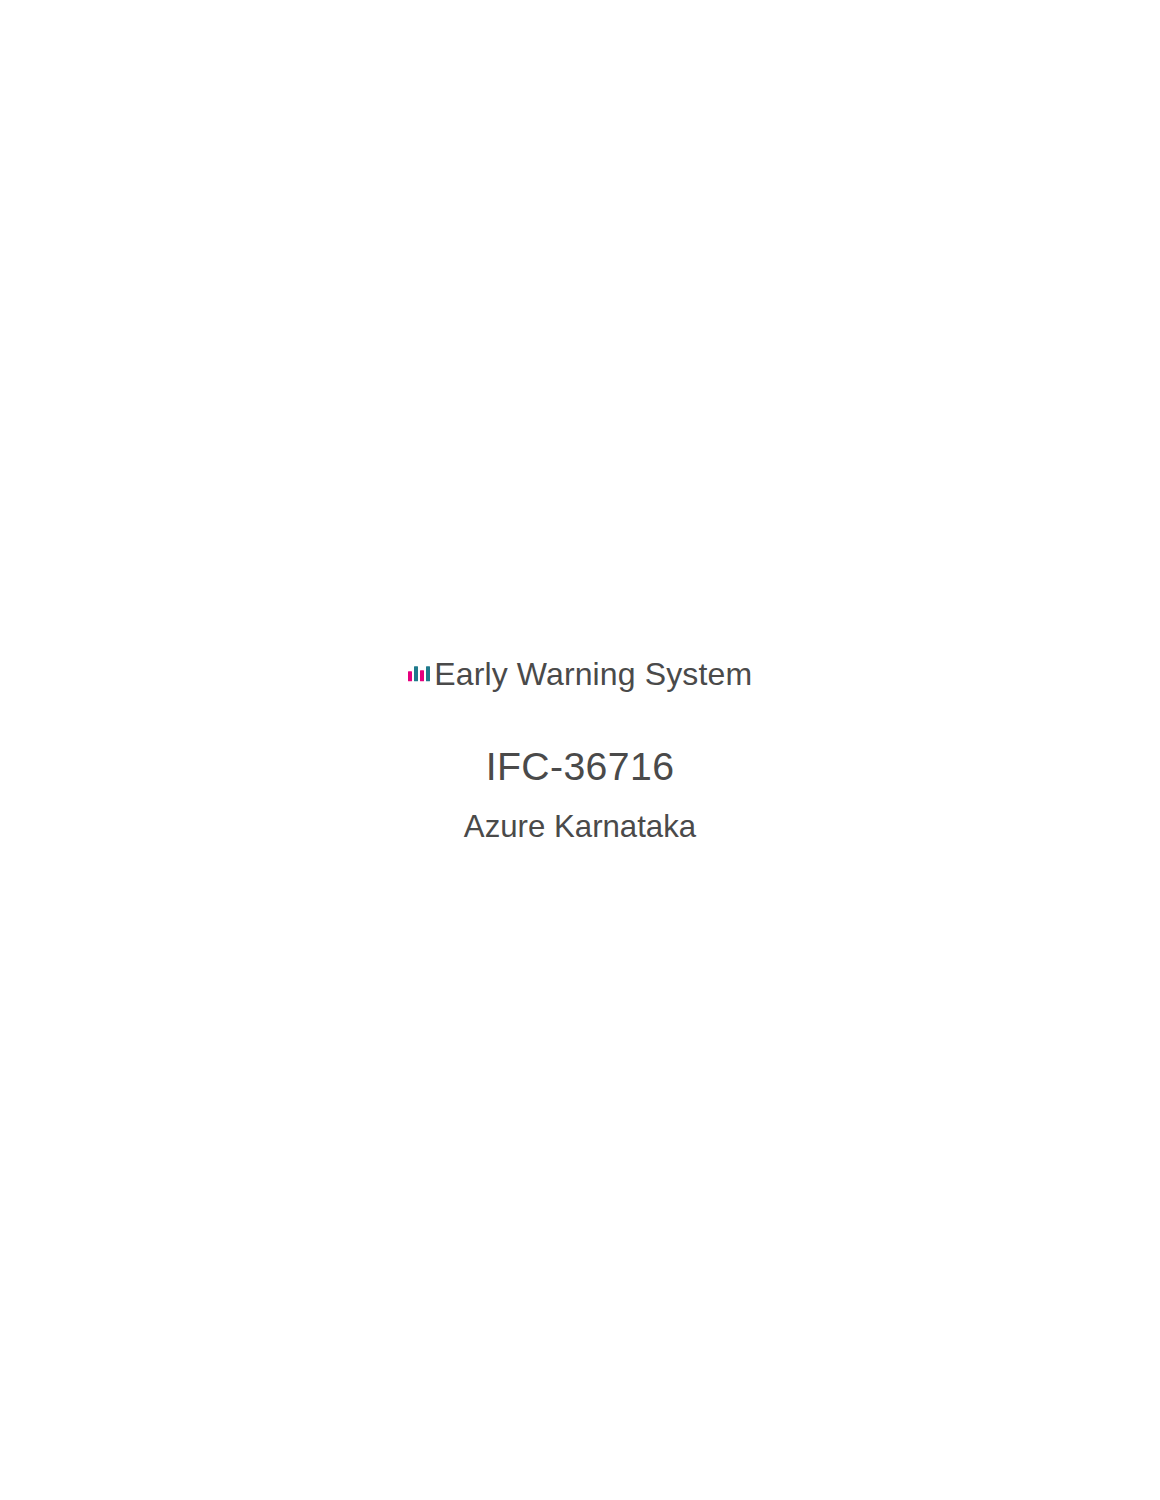Early Warning System
IFC-36716
Azure Karnataka